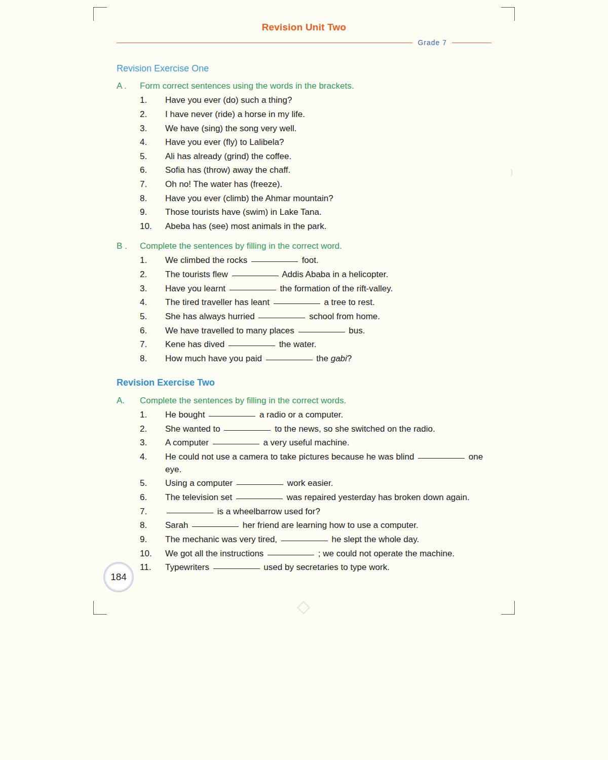Revision Unit Two
Grade 7
Revision Exercise One
A .
Form correct sentences using the words in the brackets.
Have you ever (do) such a thing?
I have never (ride) a horse in my life.
We have (sing) the song very well.
Have you ever (fly) to Lalibela?
Ali has already (grind) the coffee.
Sofia has (throw) away the chaff.
Oh no! The water has (freeze).
Have you ever (climb) the Ahmar mountain?
Those tourists have (swim) in Lake Tana.
Abeba has (see) most animals in the park.
B .
Complete the sentences by filling in the correct word.
We climbed the rocks foot.
The tourists flew Addis Ababa in a helicopter.
Have you learnt the formation of the rift-valley.
The tired traveller has leant a tree to rest.
She has always hurried school from home.
We have travelled to many places bus.
Kene has dived the water.
How much have you paid the gabi?
Revision Exercise Two
A.
Complete the sentences by filling in the correct words.
He bought a radio or a computer.
She wanted to to the news, so she switched on the radio.
A computer a very useful machine.
He could not use a camera to take pictures because he was blind one eye.
Using a computer work easier.
The television set was repaired yesterday has broken down again.
is a wheelbarrow used for?
Sarah her friend are learning how to use a computer.
The mechanic was very tired, he slept the whole day.
We got all the instructions ; we could not operate the machine.
Typewriters used by secretaries to type work.
)
184
◇